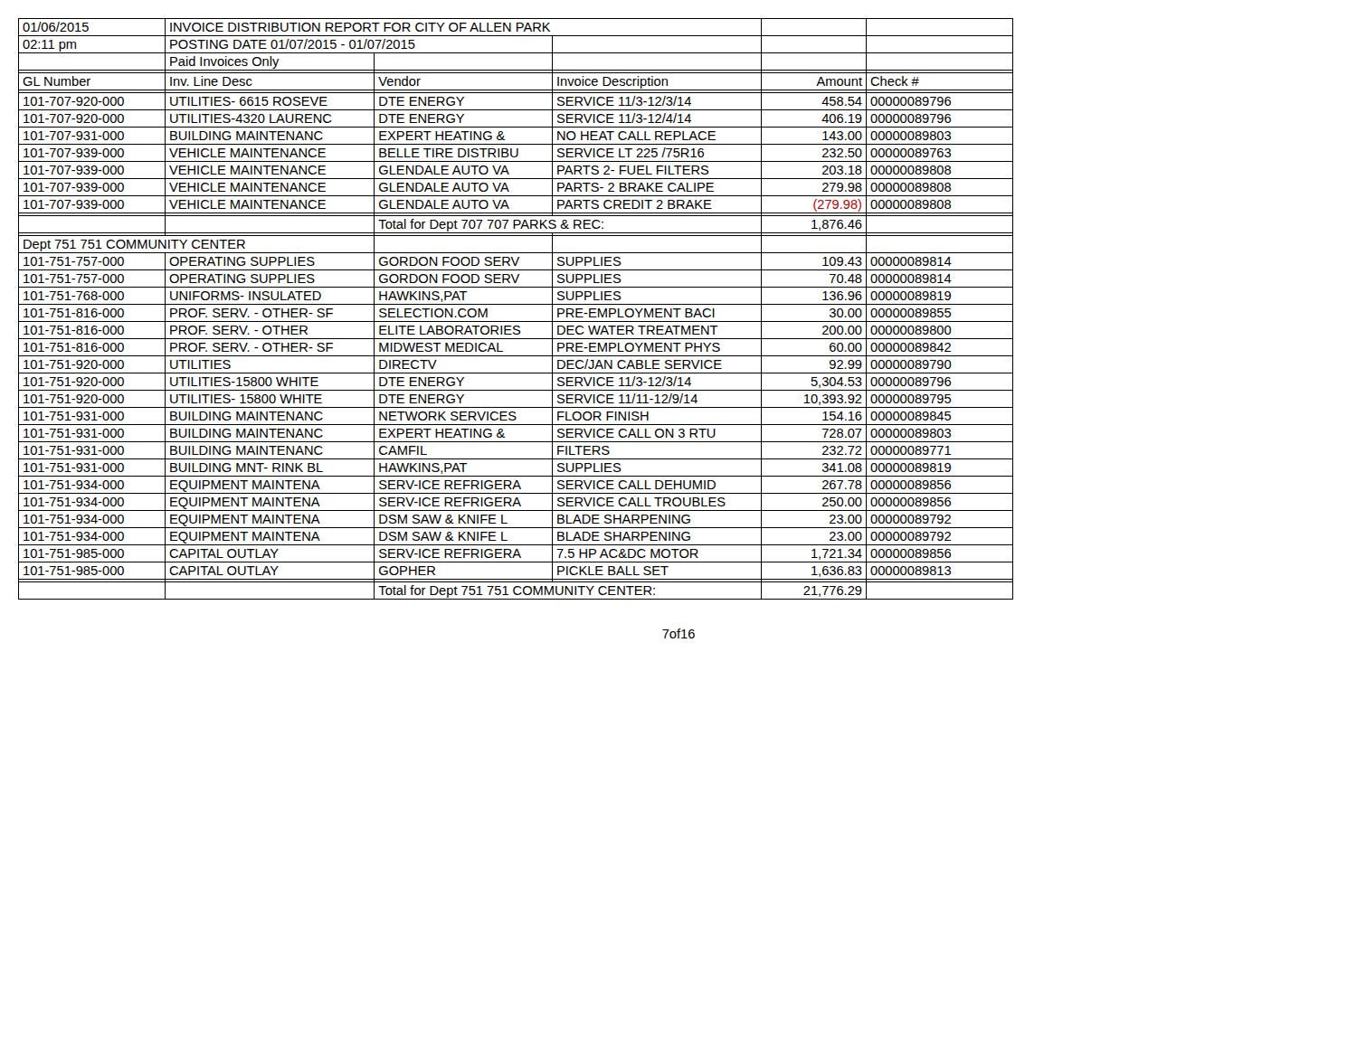| 01/06/2015 | INVOICE DISTRIBUTION REPORT FOR CITY OF ALLEN PARK | | |
| 02:11 pm | POSTING DATE 01/07/2015 - 01/07/2015 | | | |
| | Paid Invoices Only | | | | |
| GL Number | Inv. Line Desc | Vendor | Invoice Description | Amount | Check # |
| 101-707-920-000 | UTILITIES- 6615 ROSEVE | DTE ENERGY | SERVICE 11/3-12/3/14 | 458.54 | 00000089796 |
| 101-707-920-000 | UTILITIES-4320 LAURENC | DTE ENERGY | SERVICE 11/3-12/4/14 | 406.19 | 00000089796 |
| 101-707-931-000 | BUILDING MAINTENANC | EXPERT HEATING & | NO HEAT CALL REPLACE | 143.00 | 00000089803 |
| 101-707-939-000 | VEHICLE MAINTENANCE | BELLE TIRE DISTRIBU | SERVICE LT 225 /75R16 | 232.50 | 00000089763 |
| 101-707-939-000 | VEHICLE MAINTENANCE | GLENDALE AUTO VA | PARTS 2- FUEL FILTERS | 203.18 | 00000089808 |
| 101-707-939-000 | VEHICLE MAINTENANCE | GLENDALE AUTO VA | PARTS- 2 BRAKE CALIPE | 279.98 | 00000089808 |
| 101-707-939-000 | VEHICLE MAINTENANCE | GLENDALE AUTO VA | PARTS CREDIT 2 BRAKE | (279.98) | 00000089808 |
| | | Total for Dept 707 707 PARKS & REC: | 1,876.46 | |
| Dept 751 751 COMMUNITY CENTER | | | | |
| 101-751-757-000 | OPERATING SUPPLIES | GORDON FOOD SERV | SUPPLIES | 109.43 | 00000089814 |
| 101-751-757-000 | OPERATING SUPPLIES | GORDON FOOD SERV | SUPPLIES | 70.48 | 00000089814 |
| 101-751-768-000 | UNIFORMS- INSULATED | HAWKINS,PAT | SUPPLIES | 136.96 | 00000089819 |
| 101-751-816-000 | PROF. SERV. - OTHER- SF | SELECTION.COM | PRE-EMPLOYMENT BACI | 30.00 | 00000089855 |
| 101-751-816-000 | PROF. SERV. - OTHER | ELITE LABORATORIES | DEC WATER TREATMENT | 200.00 | 00000089800 |
| 101-751-816-000 | PROF. SERV. - OTHER- SF | MIDWEST MEDICAL | PRE-EMPLOYMENT PHYS | 60.00 | 00000089842 |
| 101-751-920-000 | UTILITIES | DIRECTV | DEC/JAN CABLE SERVICE | 92.99 | 00000089790 |
| 101-751-920-000 | UTILITIES-15800 WHITE | DTE ENERGY | SERVICE 11/3-12/3/14 | 5,304.53 | 00000089796 |
| 101-751-920-000 | UTILITIES- 15800 WHITE | DTE ENERGY | SERVICE 11/11-12/9/14 | 10,393.92 | 00000089795 |
| 101-751-931-000 | BUILDING MAINTENANC | NETWORK SERVICES | FLOOR FINISH | 154.16 | 00000089845 |
| 101-751-931-000 | BUILDING MAINTENANC | EXPERT HEATING & | SERVICE CALL ON 3 RTU | 728.07 | 00000089803 |
| 101-751-931-000 | BUILDING MAINTENANC | CAMFIL | FILTERS | 232.72 | 00000089771 |
| 101-751-931-000 | BUILDING MNT- RINK BL | HAWKINS,PAT | SUPPLIES | 341.08 | 00000089819 |
| 101-751-934-000 | EQUIPMENT MAINTENA | SERV-ICE REFRIGERA | SERVICE CALL DEHUMID | 267.78 | 00000089856 |
| 101-751-934-000 | EQUIPMENT MAINTENA | SERV-ICE REFRIGERA | SERVICE CALL TROUBLES | 250.00 | 00000089856 |
| 101-751-934-000 | EQUIPMENT MAINTENA | DSM SAW & KNIFE L | BLADE SHARPENING | 23.00 | 00000089792 |
| 101-751-934-000 | EQUIPMENT MAINTENA | DSM SAW & KNIFE L | BLADE SHARPENING | 23.00 | 00000089792 |
| 101-751-985-000 | CAPITAL OUTLAY | SERV-ICE REFRIGERA | 7.5 HP AC&DC MOTOR | 1,721.34 | 00000089856 |
| 101-751-985-000 | CAPITAL OUTLAY | GOPHER | PICKLE BALL SET | 1,636.83 | 00000089813 |
| | | Total for Dept 751 751 COMMUNITY CENTER: | 21,776.29 | |
7of16